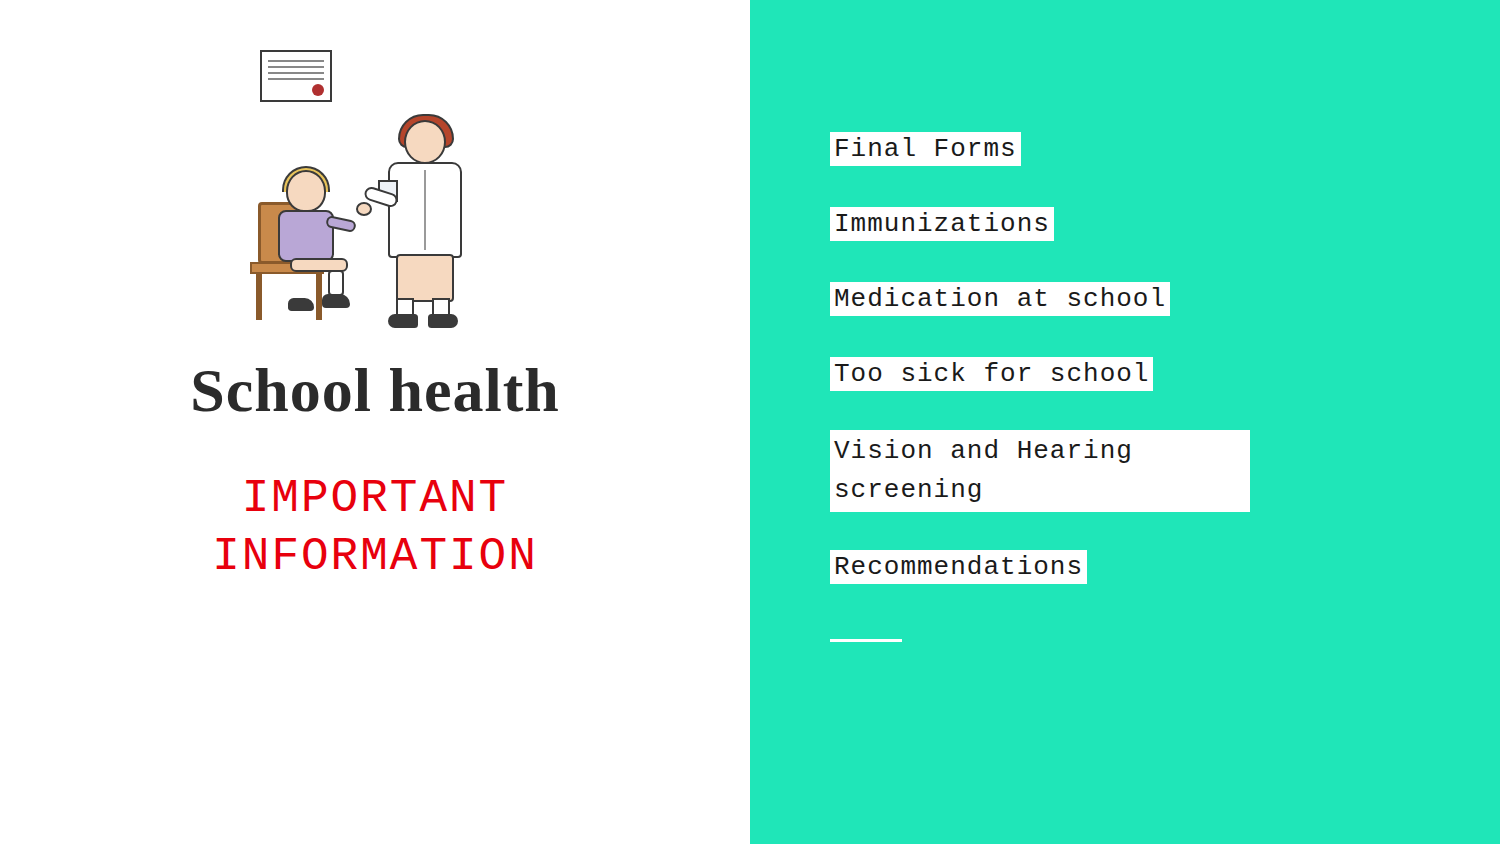School health
IMPORTANT
INFORMATION
Final Forms
Immunizations
Medication at school
Too sick for school
Vision and Hearing screening
Recommendations